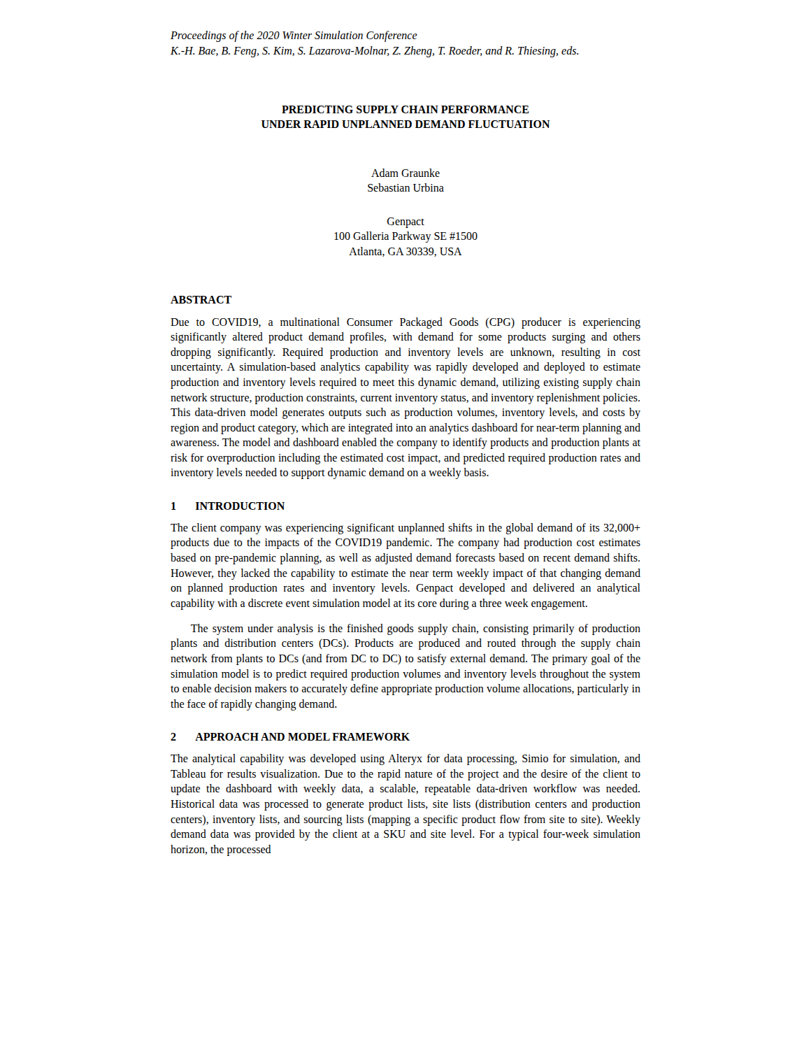Proceedings of the 2020 Winter Simulation Conference
K.-H. Bae, B. Feng, S. Kim, S. Lazarova-Molnar, Z. Zheng, T. Roeder, and R. Thiesing, eds.
Predicting Supply Chain Performance
Under Rapid Unplanned Demand Fluctuation
Adam Graunke
Sebastian Urbina
Genpact
100 Galleria Parkway SE #1500
Atlanta, GA 30339, USA
Abstract
Due to COVID19, a multinational Consumer Packaged Goods (CPG) producer is experiencing significantly altered product demand profiles, with demand for some products surging and others dropping significantly. Required production and inventory levels are unknown, resulting in cost uncertainty. A simulation-based analytics capability was rapidly developed and deployed to estimate production and inventory levels required to meet this dynamic demand, utilizing existing supply chain network structure, production constraints, current inventory status, and inventory replenishment policies. This data-driven model generates outputs such as production volumes, inventory levels, and costs by region and product category, which are integrated into an analytics dashboard for near-term planning and awareness. The model and dashboard enabled the company to identify products and production plants at risk for overproduction including the estimated cost impact, and predicted required production rates and inventory levels needed to support dynamic demand on a weekly basis.
1 Introduction
The client company was experiencing significant unplanned shifts in the global demand of its 32,000+ products due to the impacts of the COVID19 pandemic. The company had production cost estimates based on pre-pandemic planning, as well as adjusted demand forecasts based on recent demand shifts. However, they lacked the capability to estimate the near term weekly impact of that changing demand on planned production rates and inventory levels. Genpact developed and delivered an analytical capability with a discrete event simulation model at its core during a three week engagement.
The system under analysis is the finished goods supply chain, consisting primarily of production plants and distribution centers (DCs). Products are produced and routed through the supply chain network from plants to DCs (and from DC to DC) to satisfy external demand. The primary goal of the simulation model is to predict required production volumes and inventory levels throughout the system to enable decision makers to accurately define appropriate production volume allocations, particularly in the face of rapidly changing demand.
2 Approach and Model Framework
The analytical capability was developed using Alteryx for data processing, Simio for simulation, and Tableau for results visualization. Due to the rapid nature of the project and the desire of the client to update the dashboard with weekly data, a scalable, repeatable data-driven workflow was needed. Historical data was processed to generate product lists, site lists (distribution centers and production centers), inventory lists, and sourcing lists (mapping a specific product flow from site to site). Weekly demand data was provided by the client at a SKU and site level. For a typical four-week simulation horizon, the processed